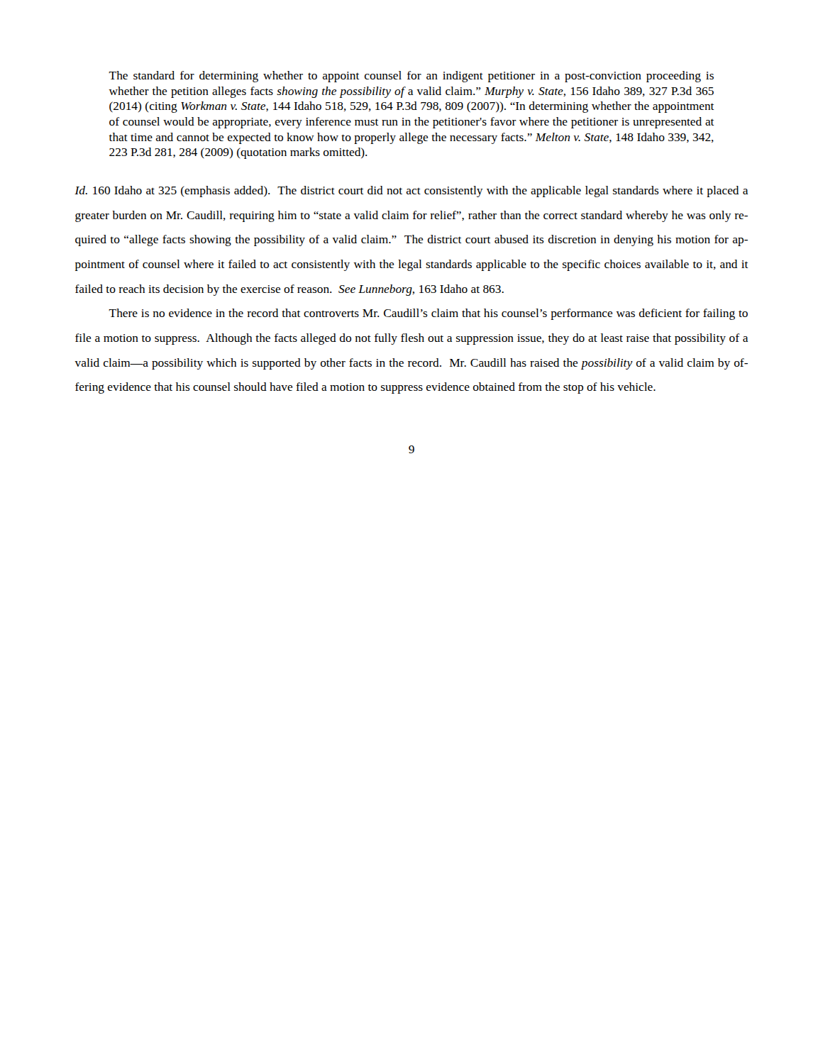The standard for determining whether to appoint counsel for an indigent petitioner in a post-conviction proceeding is whether the petition alleges facts showing the possibility of a valid claim.” Murphy v. State, 156 Idaho 389, 327 P.3d 365 (2014) (citing Workman v. State, 144 Idaho 518, 529, 164 P.3d 798, 809 (2007)). “In determining whether the appointment of counsel would be appropriate, every inference must run in the petitioner's favor where the petitioner is unrepresented at that time and cannot be expected to know how to properly allege the necessary facts.” Melton v. State, 148 Idaho 339, 342, 223 P.3d 281, 284 (2009) (quotation marks omitted).
Id. 160 Idaho at 325 (emphasis added). The district court did not act consistently with the applicable legal standards where it placed a greater burden on Mr. Caudill, requiring him to “state a valid claim for relief”, rather than the correct standard whereby he was only required to “allege facts showing the possibility of a valid claim.” The district court abused its discretion in denying his motion for appointment of counsel where it failed to act consistently with the legal standards applicable to the specific choices available to it, and it failed to reach its decision by the exercise of reason. See Lunneborg, 163 Idaho at 863.
There is no evidence in the record that controverts Mr. Caudill’s claim that his counsel’s performance was deficient for failing to file a motion to suppress. Although the facts alleged do not fully flesh out a suppression issue, they do at least raise that possibility of a valid claim—a possibility which is supported by other facts in the record. Mr. Caudill has raised the possibility of a valid claim by offering evidence that his counsel should have filed a motion to suppress evidence obtained from the stop of his vehicle.
9